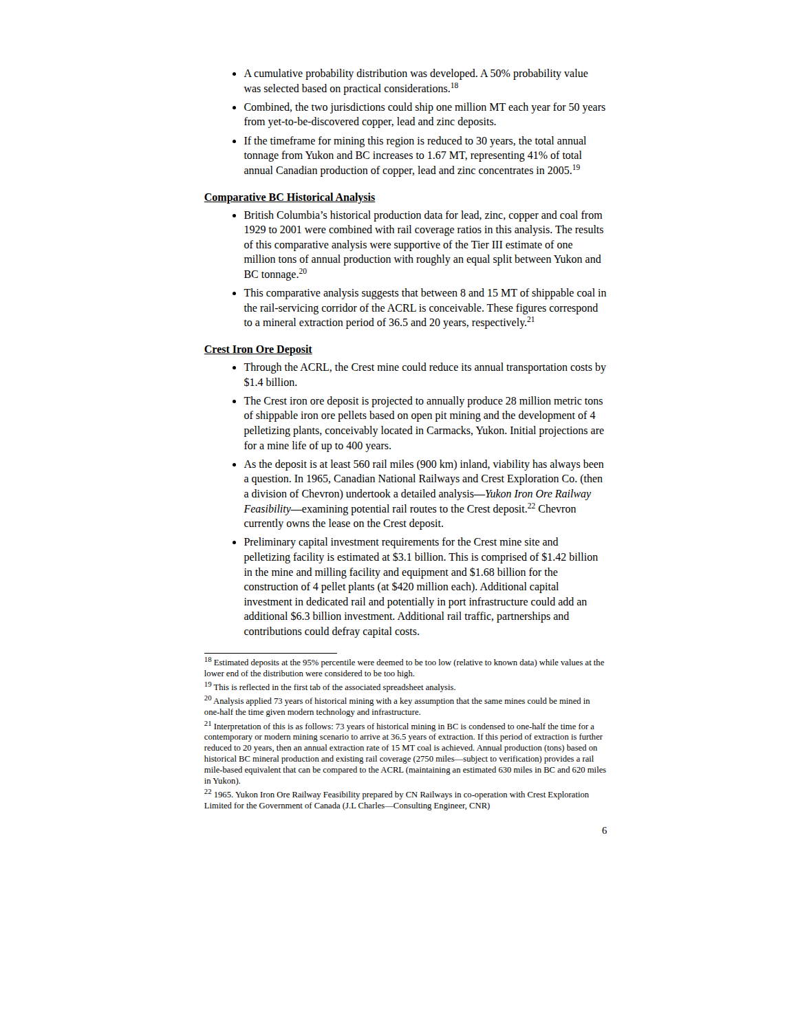A cumulative probability distribution was developed. A 50% probability value was selected based on practical considerations.18
Combined, the two jurisdictions could ship one million MT each year for 50 years from yet-to-be-discovered copper, lead and zinc deposits.
If the timeframe for mining this region is reduced to 30 years, the total annual tonnage from Yukon and BC increases to 1.67 MT, representing 41% of total annual Canadian production of copper, lead and zinc concentrates in 2005.19
Comparative BC Historical Analysis
British Columbia’s historical production data for lead, zinc, copper and coal from 1929 to 2001 were combined with rail coverage ratios in this analysis. The results of this comparative analysis were supportive of the Tier III estimate of one million tons of annual production with roughly an equal split between Yukon and BC tonnage.20
This comparative analysis suggests that between 8 and 15 MT of shippable coal in the rail-servicing corridor of the ACRL is conceivable. These figures correspond to a mineral extraction period of 36.5 and 20 years, respectively.21
Crest Iron Ore Deposit
Through the ACRL, the Crest mine could reduce its annual transportation costs by $1.4 billion.
The Crest iron ore deposit is projected to annually produce 28 million metric tons of shippable iron ore pellets based on open pit mining and the development of 4 pelletizing plants, conceivably located in Carmacks, Yukon. Initial projections are for a mine life of up to 400 years.
As the deposit is at least 560 rail miles (900 km) inland, viability has always been a question. In 1965, Canadian National Railways and Crest Exploration Co. (then a division of Chevron) undertook a detailed analysis—Yukon Iron Ore Railway Feasibility—examining potential rail routes to the Crest deposit.22 Chevron currently owns the lease on the Crest deposit.
Preliminary capital investment requirements for the Crest mine site and pelletizing facility is estimated at $3.1 billion. This is comprised of $1.42 billion in the mine and milling facility and equipment and $1.68 billion for the construction of 4 pellet plants (at $420 million each). Additional capital investment in dedicated rail and potentially in port infrastructure could add an additional $6.3 billion investment. Additional rail traffic, partnerships and contributions could defray capital costs.
18 Estimated deposits at the 95% percentile were deemed to be too low (relative to known data) while values at the lower end of the distribution were considered to be too high.
19 This is reflected in the first tab of the associated spreadsheet analysis.
20 Analysis applied 73 years of historical mining with a key assumption that the same mines could be mined in one-half the time given modern technology and infrastructure.
21 Interpretation of this is as follows: 73 years of historical mining in BC is condensed to one-half the time for a contemporary or modern mining scenario to arrive at 36.5 years of extraction. If this period of extraction is further reduced to 20 years, then an annual extraction rate of 15 MT coal is achieved. Annual production (tons) based on historical BC mineral production and existing rail coverage (2750 miles—subject to verification) provides a rail mile-based equivalent that can be compared to the ACRL (maintaining an estimated 630 miles in BC and 620 miles in Yukon).
22 1965. Yukon Iron Ore Railway Feasibility prepared by CN Railways in co-operation with Crest Exploration Limited for the Government of Canada (J.L Charles—Consulting Engineer, CNR)
6